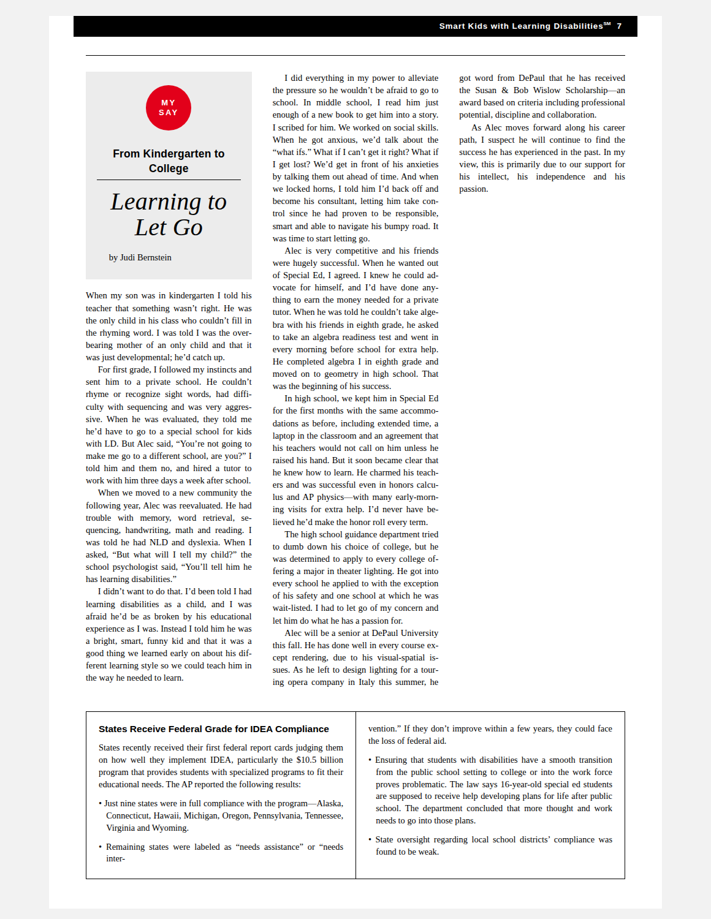Smart Kids with Learning DisabilitiesSM 7
MY SAY
From Kindergarten to College
Learning to Let Go
by Judi Bernstein
When my son was in kindergarten I told his teacher that something wasn’t right. He was the only child in his class who couldn’t fill in the rhyming word. I was told I was the overbearing mother of an only child and that it was just developmental; he’d catch up.
For first grade, I followed my instincts and sent him to a private school. He couldn’t rhyme or recognize sight words, had difficulty with sequencing and was very aggressive. When he was evaluated, they told me he’d have to go to a special school for kids with LD. But Alec said, “You’re not going to make me go to a different school, are you?” I told him and them no, and hired a tutor to work with him three days a week after school.
When we moved to a new community the following year, Alec was reevaluated. He had trouble with memory, word retrieval, sequencing, handwriting, math and reading. I was told he had NLD and dyslexia. When I asked, “But what will I tell my child?” the school psychologist said, “You’ll tell him he has learning disabilities.”
I didn’t want to do that. I’d been told I had learning disabilities as a child, and I was afraid he’d be as broken by his educational experience as I was. Instead I told him he was a bright, smart, funny kid and that it was a good thing we learned early on about his different learning style so we could teach him in the way he needed to learn.
I did everything in my power to alleviate the pressure so he wouldn’t be afraid to go to school. In middle school, I read him just enough of a new book to get him into a story. I scribed for him. We worked on social skills. When he got anxious, we’d talk about the “what ifs.” What if I can’t get it right? What if I get lost? We’d get in front of his anxieties by talking them out ahead of time. And when we locked horns, I told him I’d back off and become his consultant, letting him take control since he had proven to be responsible, smart and able to navigate his bumpy road. It was time to start letting go.
Alec is very competitive and his friends were hugely successful. When he wanted out of Special Ed, I agreed. I knew he could advocate for himself, and I’d have done anything to earn the money needed for a private tutor. When he was told he couldn’t take algebra with his friends in eighth grade, he asked to take an algebra readiness test and went in every morning before school for extra help. He completed algebra I in eighth grade and moved on to geometry in high school. That was the beginning of his success.
In high school, we kept him in Special Ed for the first months with the same accommodations as before, including extended time, a laptop in the classroom and an agreement that his teachers would not call on him unless he raised his hand. But it soon became clear that he knew how to learn. He charmed his teachers and was successful even in honors calculus and AP physics—with many early-morning visits for extra help. I’d never have believed he’d make the honor roll every term.
The high school guidance department tried to dumb down his choice of college, but he was determined to apply to every college offering a major in theater lighting. He got into every school he applied to with the exception of his safety and one school at which he was wait-listed. I had to let go of my concern and let him do what he has a passion for.
Alec will be a senior at DePaul University this fall. He has done well in every course except rendering, due to his visual-spatial issues. As he left to design lighting for a touring opera company in Italy this summer, he got word from DePaul that he has received the Susan & Bob Wislow Scholarship—an award based on criteria including professional potential, discipline and collaboration.
As Alec moves forward along his career path, I suspect he will continue to find the success he has experienced in the past. In my view, this is primarily due to our support for his intellect, his independence and his passion.
States Receive Federal Grade for IDEA Compliance
States recently received their first federal report cards judging them on how well they implement IDEA, particularly the $10.5 billion program that provides students with specialized programs to fit their educational needs. The AP reported the following results:
• Just nine states were in full compliance with the program—Alaska, Connecticut, Hawaii, Michigan, Oregon, Pennsylvania, Tennessee, Virginia and Wyoming.
• Remaining states were labeled as “needs assistance” or “needs inter-
vention.” If they don’t improve within a few years, they could face the loss of federal aid.
• Ensuring that students with disabilities have a smooth transition from the public school setting to college or into the work force proves problematic. The law says 16-year-old special ed students are supposed to receive help developing plans for life after public school. The department concluded that more thought and work needs to go into those plans.
• State oversight regarding local school districts’ compliance was found to be weak.